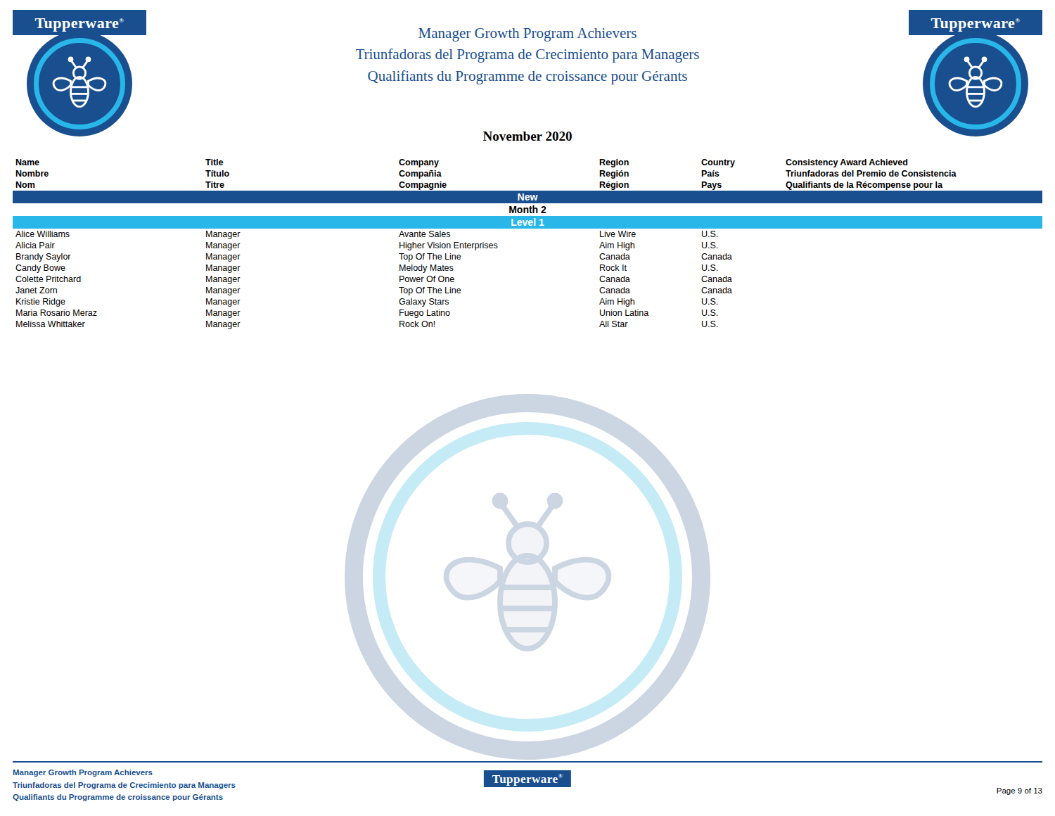Tupperware®
Tupperware®
Manager Growth Program Achievers
Triunfadoras del Programa de Crecimiento para Managers
Qualifiants du Programme de croissance pour Gérants
November 2020
| Name | Title | Company | Region | Country | Consistency Award Achieved |
| --- | --- | --- | --- | --- | --- |
| Nombre | Título | Compañia | Región | País | Triunfadoras del Premio de Consistencia |
| Nom | Titre | Compagnie | Région | Pays | Qualifiants de la Récompense pour la |
| New |
| Month 2 |
| Level 1 |
| Alice Williams | Manager | Avante Sales | Live Wire | U.S. | |
| Alicia Pair | Manager | Higher Vision Enterprises | Aim High | U.S. | |
| Brandy Saylor | Manager | Top Of The Line | Canada | Canada | |
| Candy Bowe | Manager | Melody Mates | Rock It | U.S. | |
| Colette Pritchard | Manager | Power Of One | Canada | Canada | |
| Janet Zorn | Manager | Top Of The Line | Canada | Canada | |
| Kristie Ridge | Manager | Galaxy Stars | Aim High | U.S. | |
| Maria Rosario Meraz | Manager | Fuego Latino | Union Latina | U.S. | |
| Melissa Whittaker | Manager | Rock On! | All Star | U.S. | |
Manager Growth Program Achievers
Triunfadoras del Programa de Crecimiento para Managers
Qualifiants du Programme de croissance pour Gérants
Tupperware®
Page 9 of 13